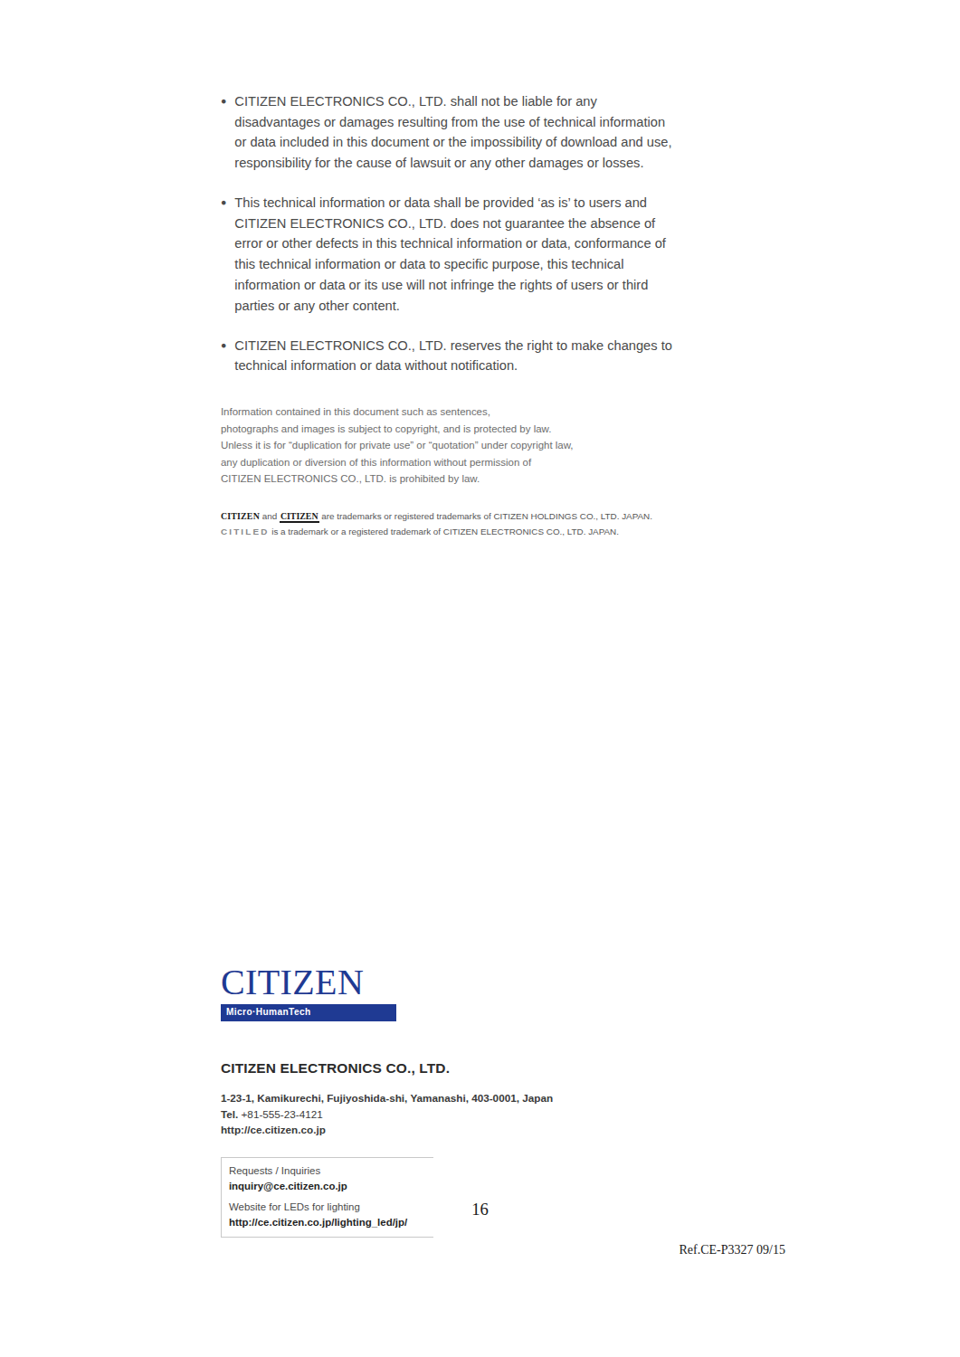CITIZEN ELECTRONICS CO., LTD. shall not be liable for any disadvantages or damages resulting from the use of technical information or data included in this document or the impossibility of download and use, responsibility for the cause of lawsuit or any other damages or losses.
This technical information or data shall be provided ‘as is’ to users and CITIZEN ELECTRONICS CO., LTD. does not guarantee the absence of error or other defects in this technical information or data, conformance of this technical information or data to specific purpose, this technical information or data or its use will not infringe the rights of users or third parties or any other content.
CITIZEN ELECTRONICS CO., LTD. reserves the right to make changes to technical information or data without notification.
Information contained in this document such as sentences,
photographs and images is subject to copyright, and is protected by law.
Unless it is for “duplication for private use” or “quotation” under copyright law,
any duplication or diversion of this information without permission of
CITIZEN ELECTRONICS CO., LTD. is prohibited by law.
CITIZEN and CITIZEN are trademarks or registered trademarks of CITIZEN HOLDINGS CO., LTD. JAPAN.
CITILED is a trademark or a registered trademark of CITIZEN ELECTRONICS CO., LTD. JAPAN.
CITIZEN
Micro·HumanTech
CITIZEN ELECTRONICS CO., LTD.
1-23-1, Kamikurechi, Fujiyoshida-shi, Yamanashi, 403-0001, Japan
Tel. +81-555-23-4121
http://ce.citizen.co.jp
Requests / Inquiries
inquiry@ce.citizen.co.jp
Website for LEDs for lighting
http://ce.citizen.co.jp/lighting_led/jp/
16
Ref.CE-P3327 09/15